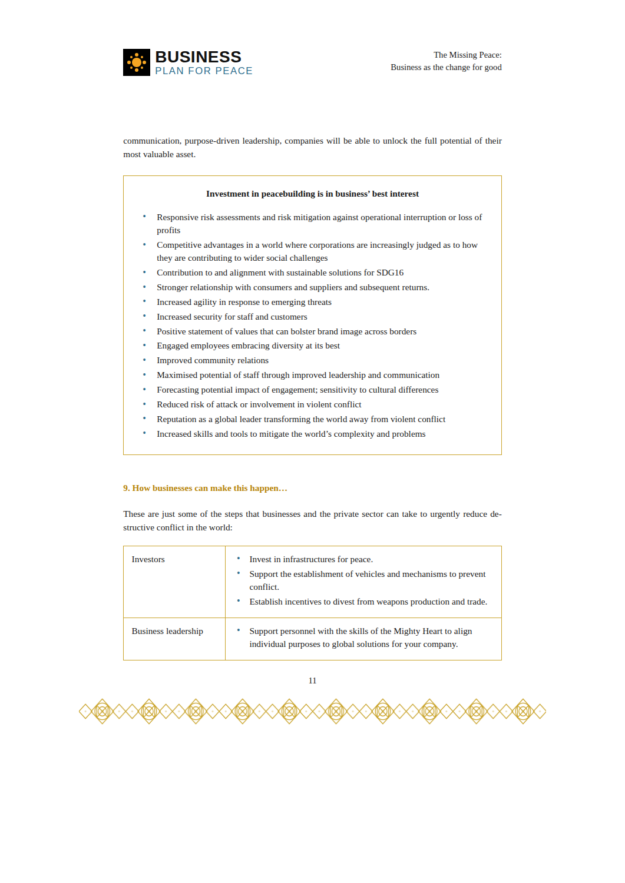BUSINESS PLAN FOR PEACE
The Missing Peace:
Business as the change for good
communication, purpose-driven leadership, companies will be able to unlock the full potential of their most valuable asset.
Investment in peacebuilding is in business’ best interest
Responsive risk assessments and risk mitigation against operational interruption or loss of profits
Competitive advantages in a world where corporations are increasingly judged as to how they are contributing to wider social challenges
Contribution to and alignment with sustainable solutions for SDG16
Stronger relationship with consumers and suppliers and subsequent returns.
Increased agility in response to emerging threats
Increased security for staff and customers
Positive statement of values that can bolster brand image across borders
Engaged employees embracing diversity at its best
Improved community relations
Maximised potential of staff through improved leadership and communication
Forecasting potential impact of engagement; sensitivity to cultural differences
Reduced risk of attack or involvement in violent conflict
Reputation as a global leader transforming the world away from violent conflict
Increased skills and tools to mitigate the world’s complexity and problems
9. How businesses can make this happen…
These are just some of the steps that businesses and the private sector can take to urgently reduce destructive conflict in the world:
| Investors | Invest in infrastructures for peace. Support the establishment of vehicles and mechanisms to prevent conflict. Establish incentives to divest from weapons production and trade. |
| Business leadership | Support personnel with the skills of the Mighty Heart to align individual purposes to global solutions for your company. |
11